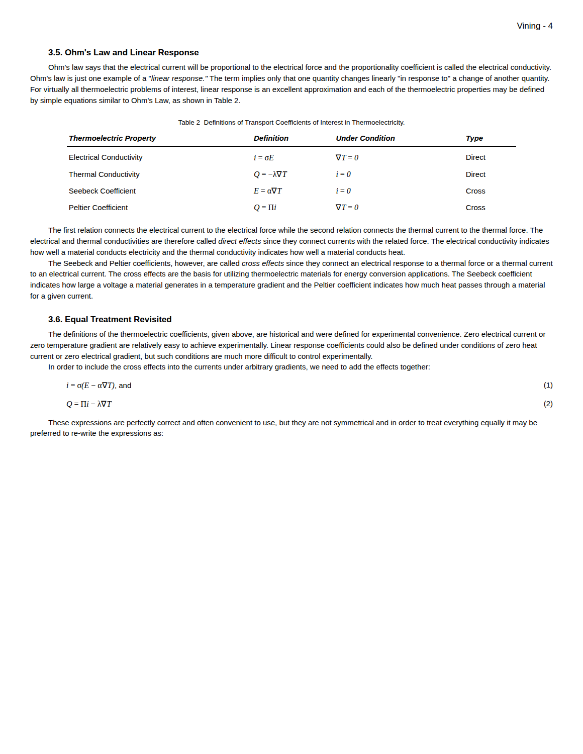Vining - 4
3.5. Ohm's Law and Linear Response
Ohm's law says that the electrical current will be proportional to the electrical force and the proportionality coefficient is called the electrical conductivity. Ohm's law is just one example of a "linear response." The term implies only that one quantity changes linearly "in response to" a change of another quantity. For virtually all thermoelectric problems of interest, linear response is an excellent approximation and each of the thermoelectric properties may be defined by simple equations similar to Ohm's Law, as shown in Table 2.
Table 2 Definitions of Transport Coefficients of Interest in Thermoelectricity.
| Thermoelectric Property | Definition | Under Condition | Type |
| --- | --- | --- | --- |
| Electrical Conductivity | i = σ E | ∇ T = 0 | Direct |
| Thermal Conductivity | Q = − λ ∇ T | i = 0 | Direct |
| Seebeck Coefficient | E = α ∇ T | i = 0 | Cross |
| Peltier Coefficient | Q = Π i | ∇ T = 0 | Cross |
The first relation connects the electrical current to the electrical force while the second relation connects the thermal current to the thermal force. The electrical and thermal conductivities are therefore called direct effects since they connect currents with the related force. The electrical conductivity indicates how well a material conducts electricity and the thermal conductivity indicates how well a material conducts heat.
The Seebeck and Peltier coefficients, however, are called cross effects since they connect an electrical response to a thermal force or a thermal current to an electrical current. The cross effects are the basis for utilizing thermoelectric materials for energy conversion applications. The Seebeck coefficient indicates how large a voltage a material generates in a temperature gradient and the Peltier coefficient indicates how much heat passes through a material for a given current.
3.6. Equal Treatment Revisited
The definitions of the thermoelectric coefficients, given above, are historical and were defined for experimental convenience. Zero electrical current or zero temperature gradient are relatively easy to achieve experimentally. Linear response coefficients could also be defined under conditions of zero heat current or zero electrical gradient, but such conditions are much more difficult to control experimentally.
In order to include the cross effects into the currents under arbitrary gradients, we need to add the effects together:
i = σ(E − α∇T), and (1)
Q = Πi − λ∇T (2)
These expressions are perfectly correct and often convenient to use, but they are not symmetrical and in order to treat everything equally it may be preferred to re-write the expressions as: